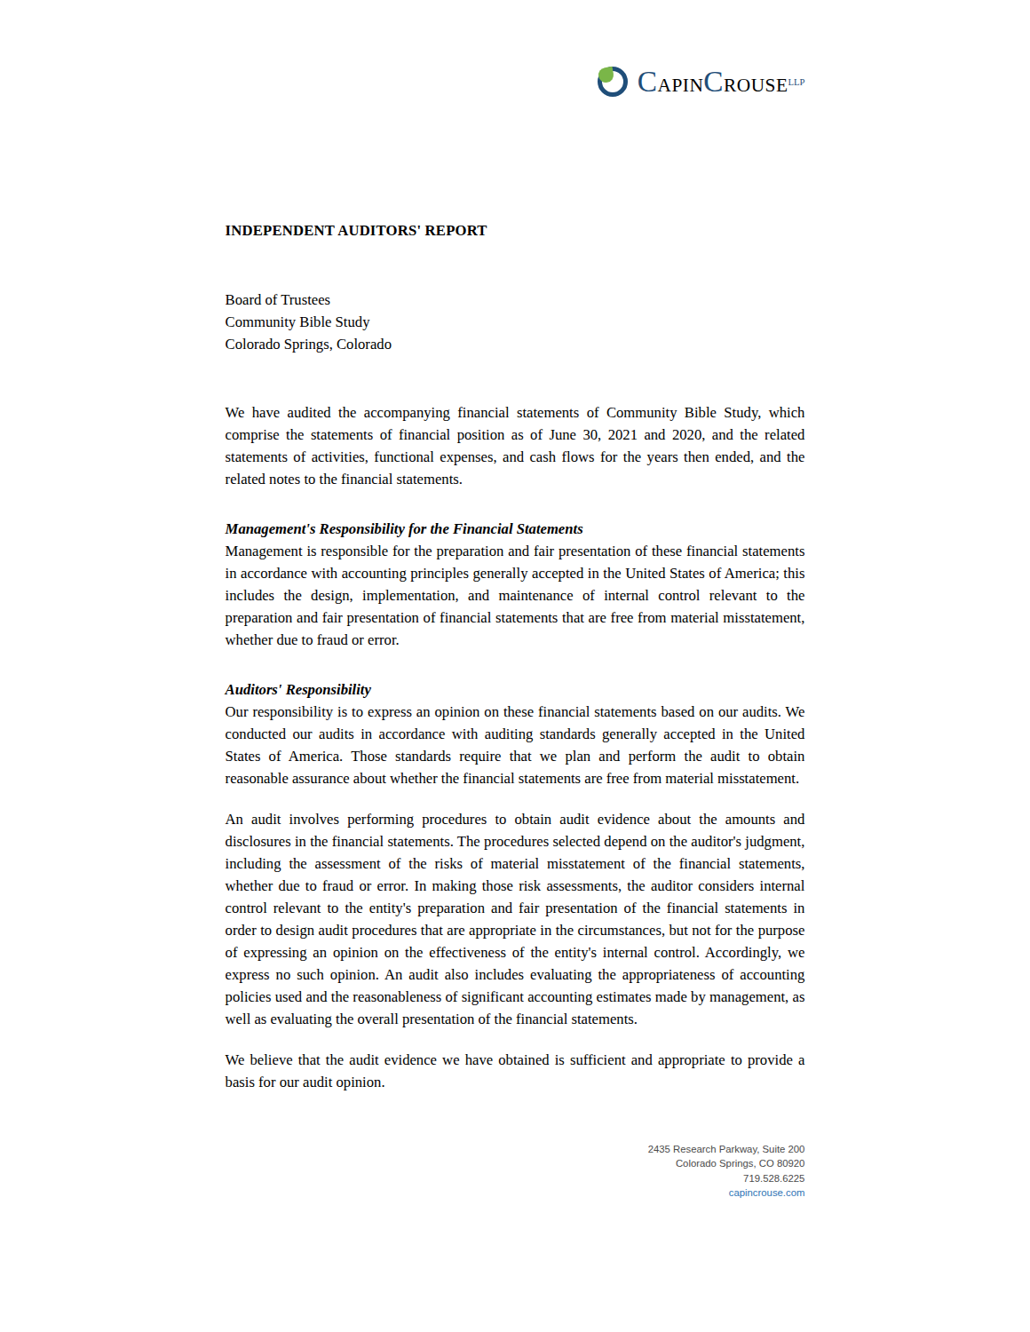CAPIN CROUSE LLP
INDEPENDENT AUDITORS' REPORT
Board of Trustees
Community Bible Study
Colorado Springs, Colorado
We have audited the accompanying financial statements of Community Bible Study, which comprise the statements of financial position as of June 30, 2021 and 2020, and the related statements of activities, functional expenses, and cash flows for the years then ended, and the related notes to the financial statements.
Management's Responsibility for the Financial Statements
Management is responsible for the preparation and fair presentation of these financial statements in accordance with accounting principles generally accepted in the United States of America; this includes the design, implementation, and maintenance of internal control relevant to the preparation and fair presentation of financial statements that are free from material misstatement, whether due to fraud or error.
Auditors' Responsibility
Our responsibility is to express an opinion on these financial statements based on our audits. We conducted our audits in accordance with auditing standards generally accepted in the United States of America. Those standards require that we plan and perform the audit to obtain reasonable assurance about whether the financial statements are free from material misstatement.
An audit involves performing procedures to obtain audit evidence about the amounts and disclosures in the financial statements. The procedures selected depend on the auditor's judgment, including the assessment of the risks of material misstatement of the financial statements, whether due to fraud or error. In making those risk assessments, the auditor considers internal control relevant to the entity's preparation and fair presentation of the financial statements in order to design audit procedures that are appropriate in the circumstances, but not for the purpose of expressing an opinion on the effectiveness of the entity's internal control. Accordingly, we express no such opinion. An audit also includes evaluating the appropriateness of accounting policies used and the reasonableness of significant accounting estimates made by management, as well as evaluating the overall presentation of the financial statements.
We believe that the audit evidence we have obtained is sufficient and appropriate to provide a basis for our audit opinion.
2435 Research Parkway, Suite 200
Colorado Springs, CO 80920
719.528.6225
capincrouse.com